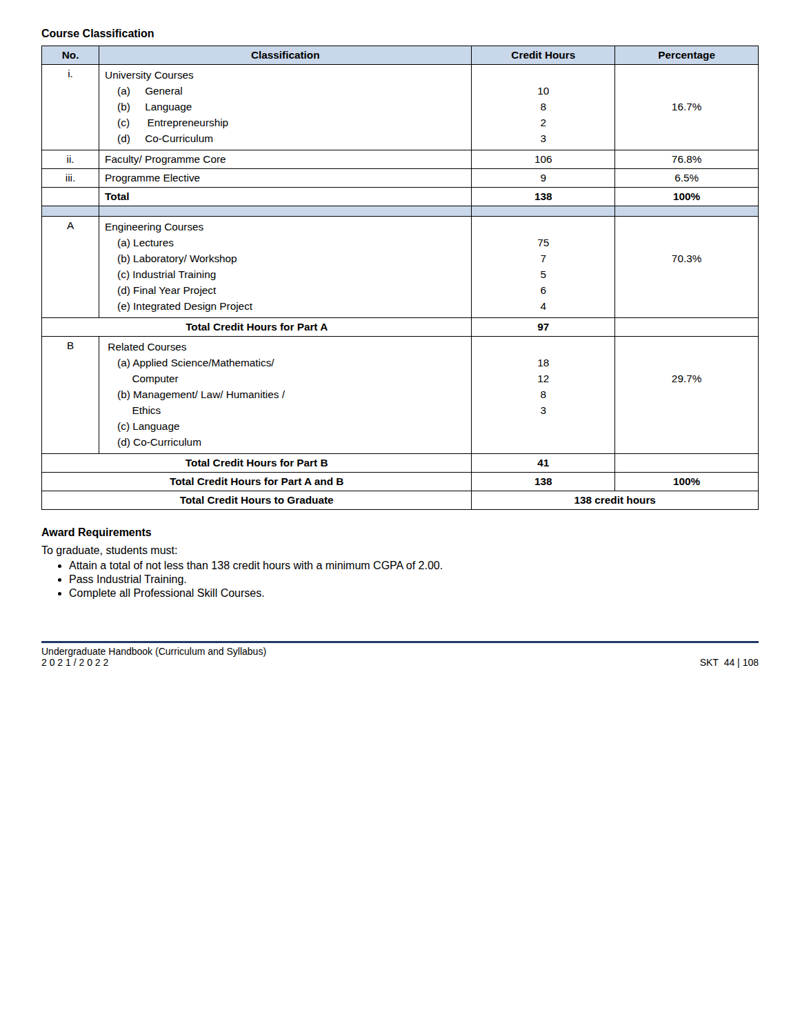Course Classification
| No. | Classification | Credit Hours | Percentage |
| --- | --- | --- | --- |
| i. | University Courses (a) General (b) Language (c) Entrepreneurship (d) Co-Curriculum | 10 8 2 3 | 16.7% |
| ii. | Faculty/ Programme Core | 106 | 76.8% |
| iii. | Programme Elective | 9 | 6.5% |
| | Total | 138 | 100% |
| A | Engineering Courses (a) Lectures (b) Laboratory/ Workshop (c) Industrial Training (d) Final Year Project (e) Integrated Design Project | 75 7 5 6 4 | 70.3% |
| Total Credit Hours for Part A | 97 | |
| B | Related Courses (a) Applied Science/Mathematics/ Computer (b) Management/ Law/ Humanities / Ethics (c) Language (d) Co-Curriculum | 18 12 8 3 | 29.7% |
| Total Credit Hours for Part B | 41 | |
| Total Credit Hours for Part A and B | 138 | 100% |
| Total Credit Hours to Graduate | 138 credit hours |
Award Requirements
To graduate, students must:
Attain a total of not less than 138 credit hours with a minimum CGPA of 2.00.
Pass Industrial Training.
Complete all Professional Skill Courses.
Undergraduate Handbook (Curriculum and Syllabus)
2 0 2 1 / 2 0 2 2
SKT 44 | 108